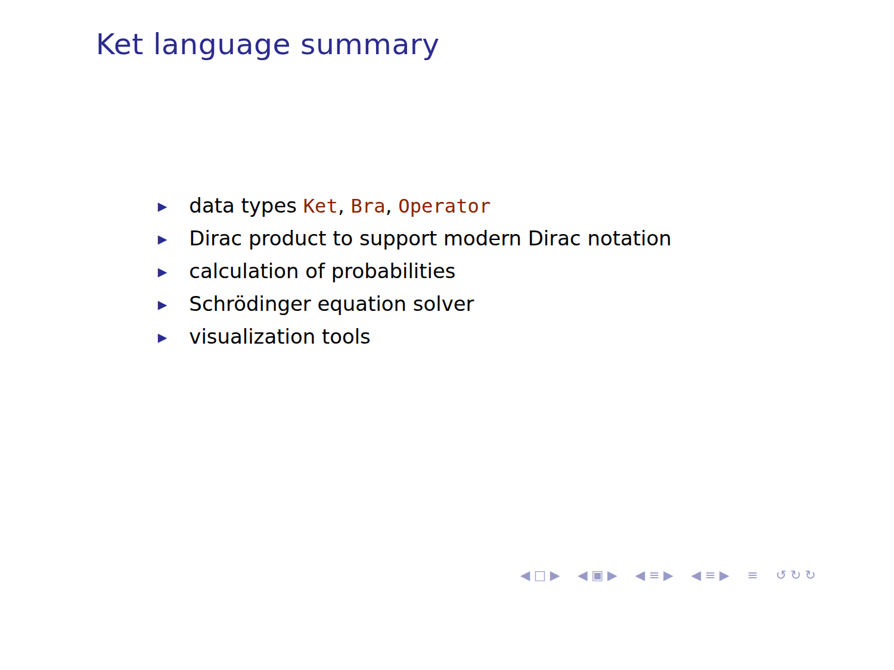Ket language summary
data types Ket, Bra, Operator
Dirac product to support modern Dirac notation
calculation of probabilities
Schrödinger equation solver
visualization tools
◀□▶ ◀▣▶ ◀≡▶ ◀≡▶ ≡ ↺↻↻